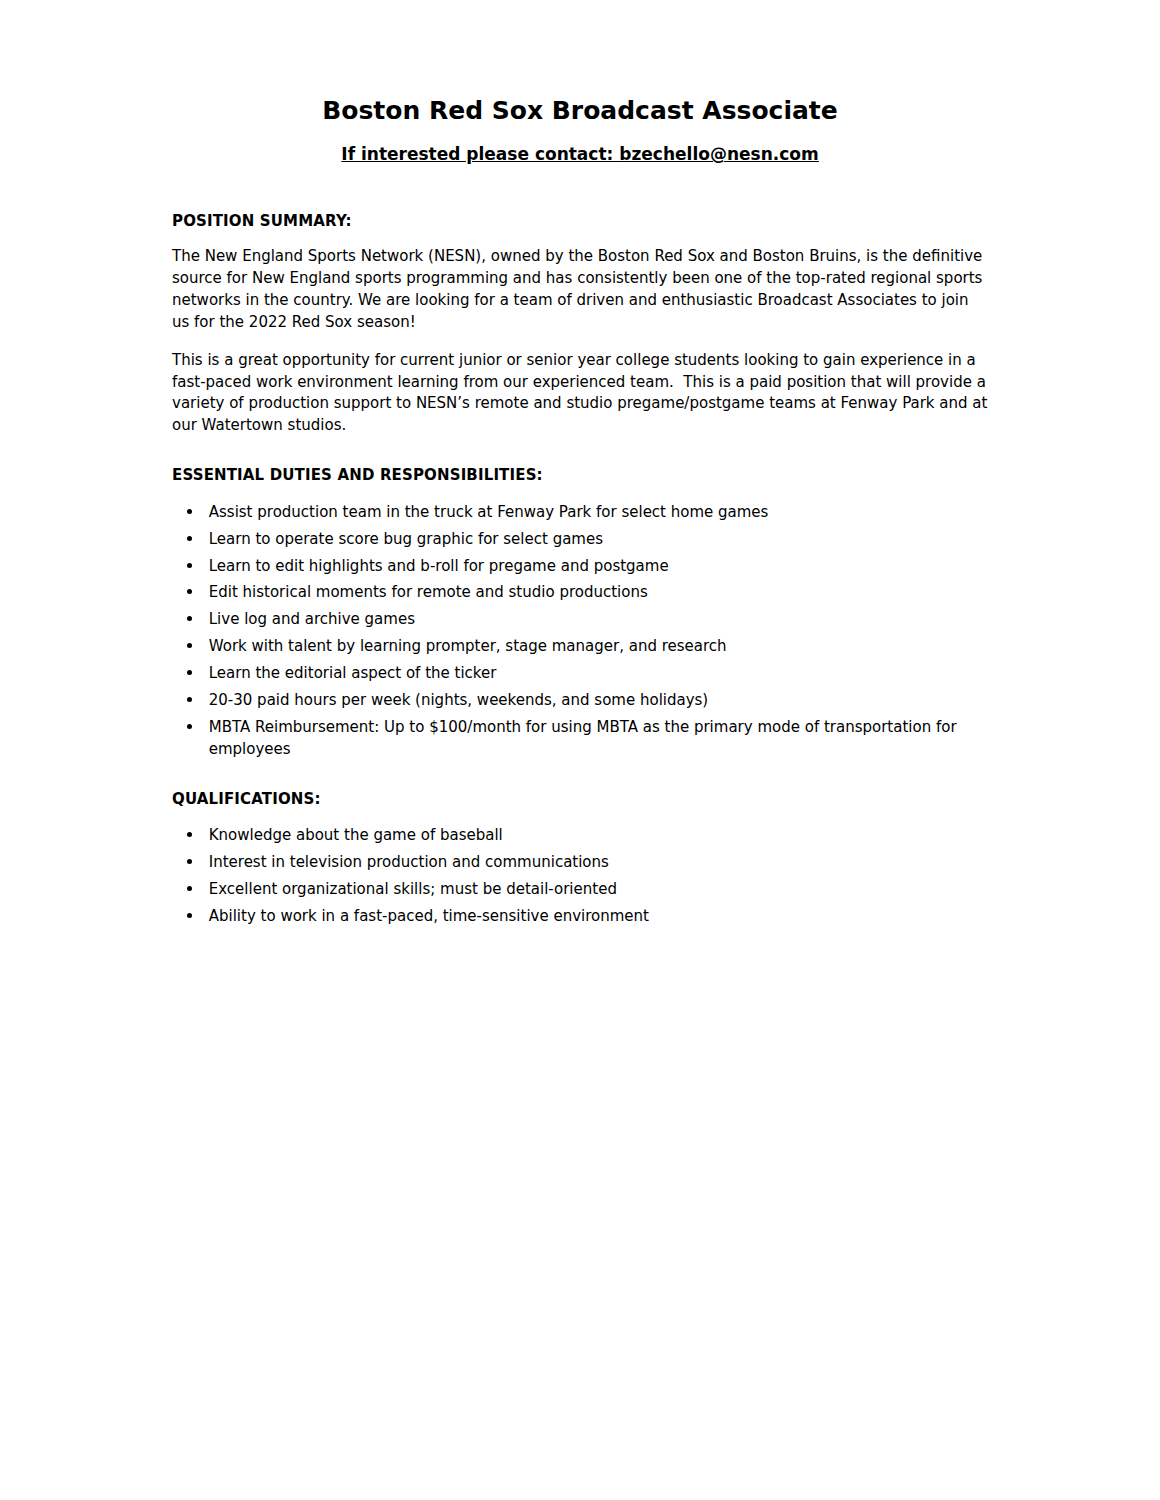Boston Red Sox Broadcast Associate
If interested please contact: bzechello@nesn.com
POSITION SUMMARY:
The New England Sports Network (NESN), owned by the Boston Red Sox and Boston Bruins, is the definitive source for New England sports programming and has consistently been one of the top-rated regional sports networks in the country. We are looking for a team of driven and enthusiastic Broadcast Associates to join us for the 2022 Red Sox season!
This is a great opportunity for current junior or senior year college students looking to gain experience in a fast-paced work environment learning from our experienced team. This is a paid position that will provide a variety of production support to NESN’s remote and studio pregame/postgame teams at Fenway Park and at our Watertown studios.
ESSENTIAL DUTIES AND RESPONSIBILITIES:
Assist production team in the truck at Fenway Park for select home games
Learn to operate score bug graphic for select games
Learn to edit highlights and b-roll for pregame and postgame
Edit historical moments for remote and studio productions
Live log and archive games
Work with talent by learning prompter, stage manager, and research
Learn the editorial aspect of the ticker
20-30 paid hours per week (nights, weekends, and some holidays)
MBTA Reimbursement: Up to $100/month for using MBTA as the primary mode of transportation for employees
QUALIFICATIONS:
Knowledge about the game of baseball
Interest in television production and communications
Excellent organizational skills; must be detail-oriented
Ability to work in a fast-paced, time-sensitive environment